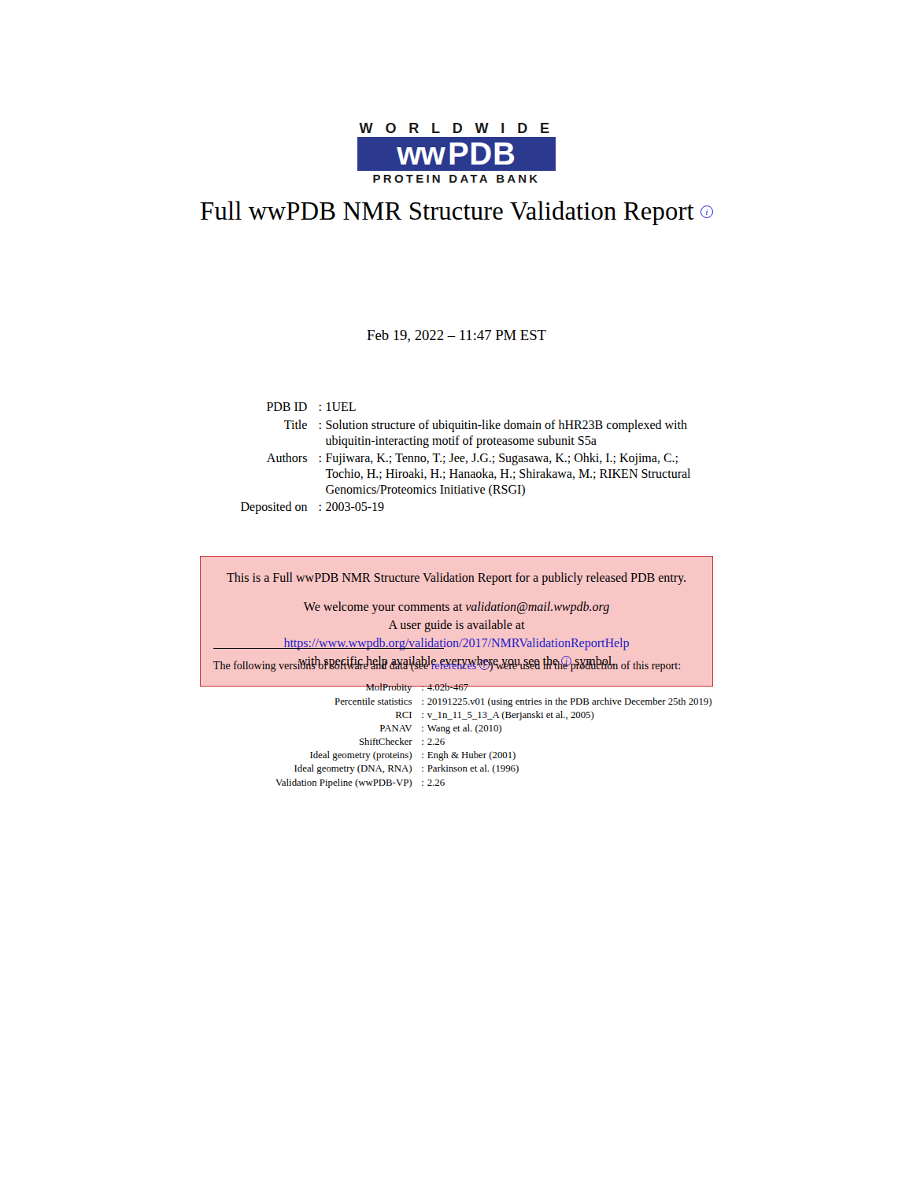W O R L D W I D E
ww PDB
PROTEIN DATA BANK
Full wwPDB NMR Structure Validation Report i
Feb 19, 2022 – 11:47 PM EST
| PDB ID | : | 1UEL |
| Title | : | Solution structure of ubiquitin-like domain of hHR23B complexed with ubiquitin-interacting motif of proteasome subunit S5a |
| Authors | : | Fujiwara, K.; Tenno, T.; Jee, J.G.; Sugasawa, K.; Ohki, I.; Kojima, C.; Tochio, H.; Hiroaki, H.; Hanaoka, H.; Shirakawa, M.; RIKEN Structural Genomics/Proteomics Initiative (RSGI) |
| Deposited on | : | 2003-05-19 |
This is a Full wwPDB NMR Structure Validation Report for a publicly released PDB entry.
We welcome your comments at validation@mail.wwpdb.org
A user guide is available at
https://www.wwpdb.org/validation/2017/NMRValidationReportHelp
with specific help available everywhere you see the i symbol.
The following versions of software and data (see references i) were used in the production of this report:
| MolProbity | : | 4.02b-467 |
| Percentile statistics | : | 20191225.v01 (using entries in the PDB archive December 25th 2019) |
| RCI | : | v_1n_11_5_13_A (Berjanski et al., 2005) |
| PANAV | : | Wang et al. (2010) |
| ShiftChecker | : | 2.26 |
| Ideal geometry (proteins) | : | Engh & Huber (2001) |
| Ideal geometry (DNA, RNA) | : | Parkinson et al. (1996) |
| Validation Pipeline (wwPDB-VP) | : | 2.26 |